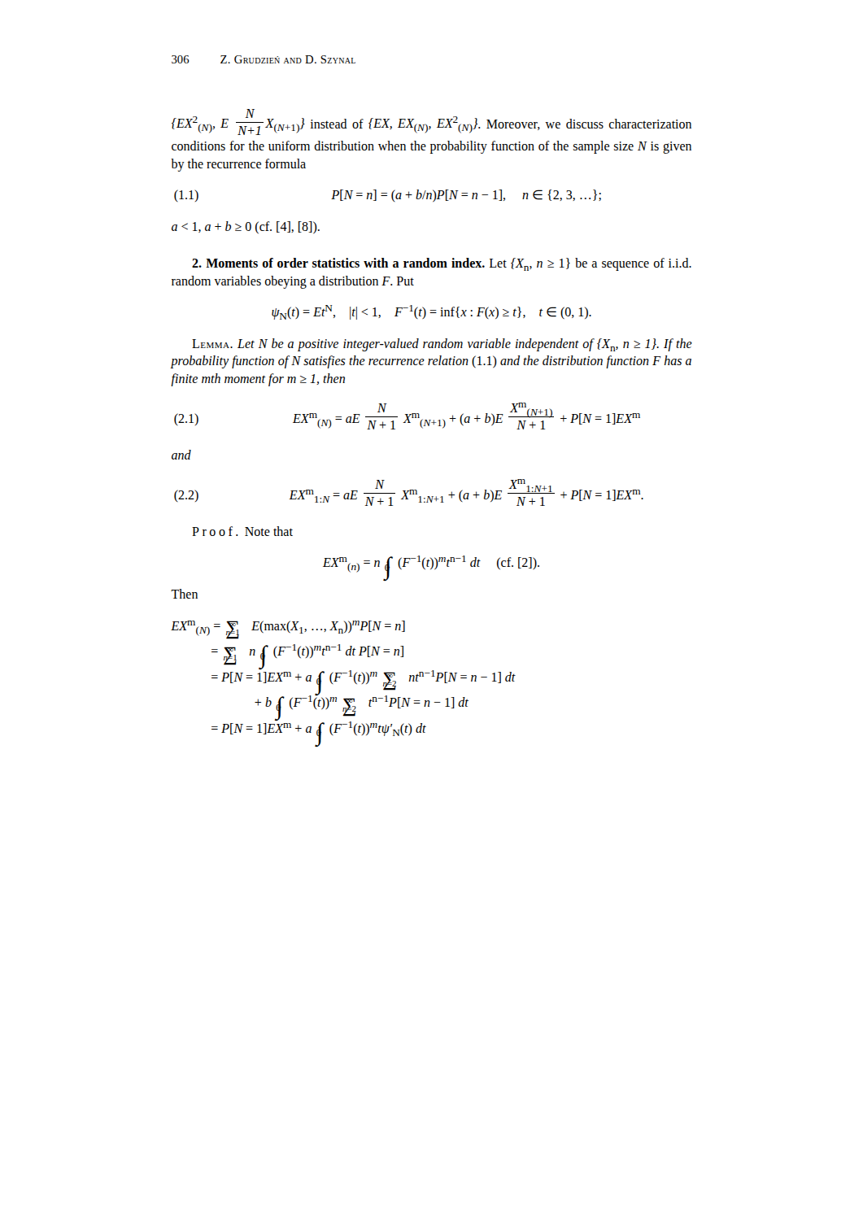306 Z. Grudzień and D. Szynal
{EX2(N), E NN+1 X(N+1)} instead of {EX, EX(N), EX2(N)}. Moreover, we discuss characterization conditions for the uniform distribution when the probability function of the sample size N is given by the recurrence formula
(1.1)
P[N = n] = (a + b/n)P[N = n − 1], n ∈ {2, 3, …};
a < 1, a + b ≥ 0 (cf. [4], [8]).
2. Moments of order statistics with a random index. Let {Xn, n ≥ 1} be a sequence of i.i.d. random variables obeying a distribution F. Put
ψN(t) = EtN, |t| < 1, F−1(t) = inf{x : F(x) ≥ t}, t ∈ (0, 1).
Lemma. Let N be a positive integer-valued random variable independent of {Xn, n ≥ 1}. If the probability function of N satisfies the recurrence relation (1.1) and the distribution function F has a finite mth moment for m ≥ 1, then
(2.1)
EXm(N) = aE NN + 1 Xm(N+1) + (a + b)E Xm(N+1) N + 1 + P[N = 1]EXm
and
(2.2)
EXm1:N = aE NN + 1 Xm1:N+1 + (a + b)E Xm1:N+1 N + 1 + P[N = 1]EXm.
Proof. Note that
EXm(n) = n ∫10 (F−1(t))mtn−1 dt (cf. [2]).
Then
EXm(N) =
∑∞n=1 E(max(X1, …, Xn))mP[N = n]
EXm(N) =
= ∑∞n=1 n ∫10 (F−1(t))mtn−1 dt P[N = n]
EXm(N) =
= P[N = 1]EXm + a ∫10 (F−1(t))m ∑∞n=2 ntn−1P[N = n − 1] dt
EXm(N) =
+ b ∫10 (F−1(t))m ∑∞n=2 tn−1P[N = n − 1] dt
EXm(N) =
= P[N = 1]EXm + a ∫10 (F−1(t))mtψ′N(t) dt